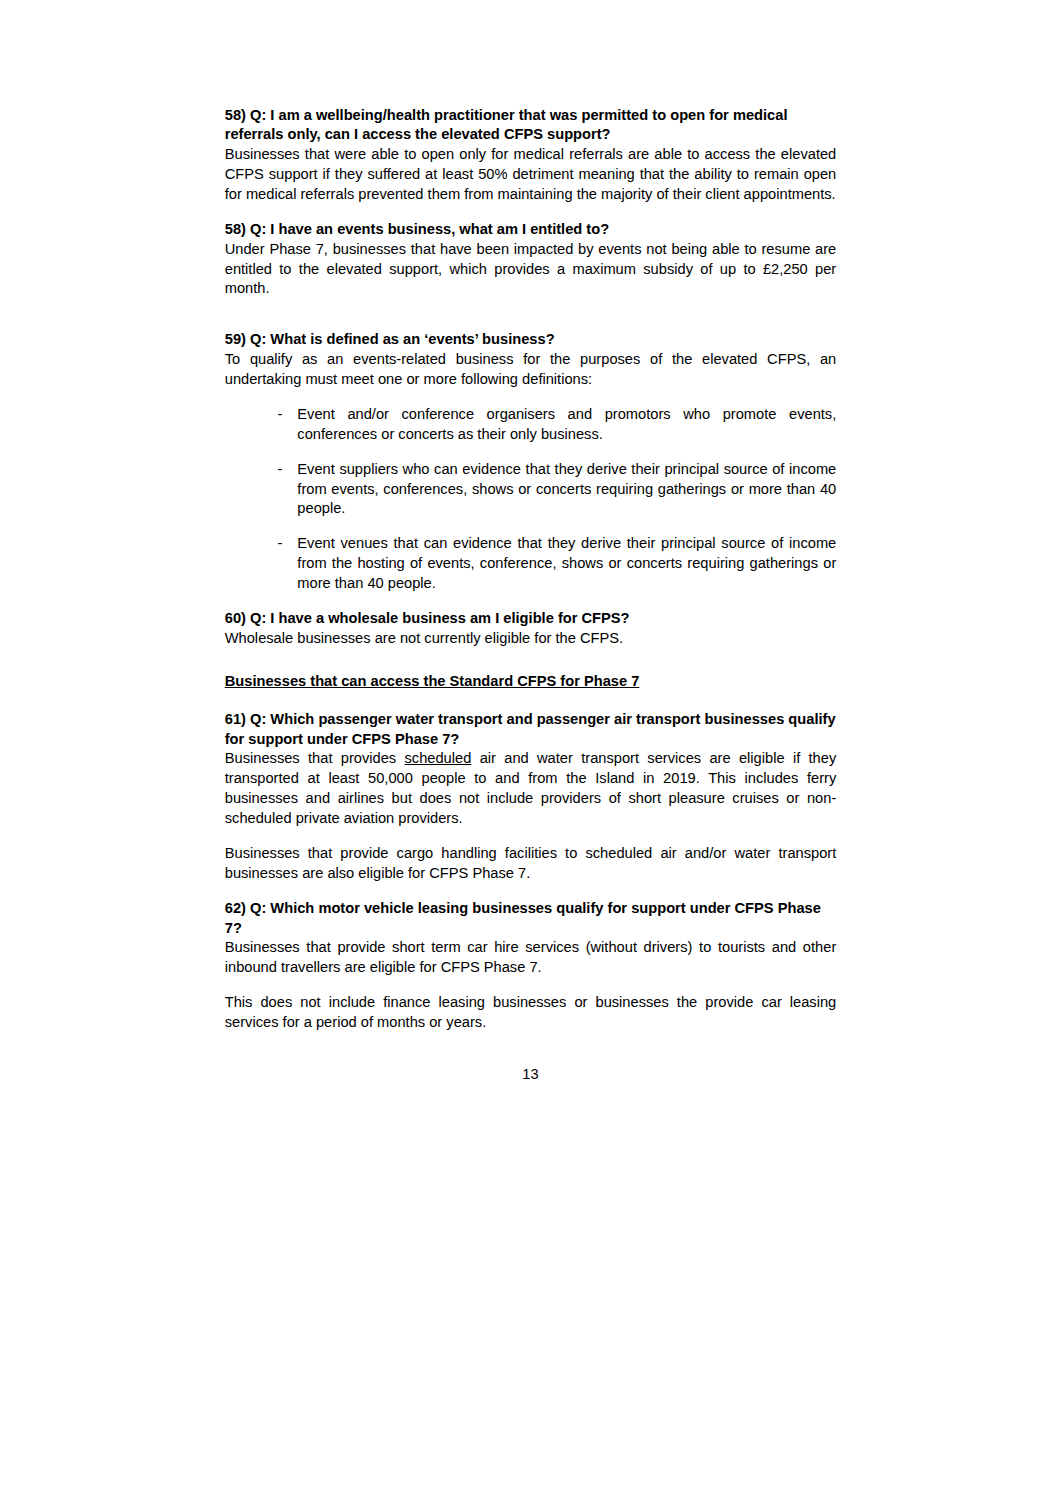58) Q: I am a wellbeing/health practitioner that was permitted to open for medical referrals only, can I access the elevated CFPS support?
Businesses that were able to open only for medical referrals are able to access the elevated CFPS support if they suffered at least 50% detriment meaning that the ability to remain open for medical referrals prevented them from maintaining the majority of their client appointments.
58) Q: I have an events business, what am I entitled to?
Under Phase 7, businesses that have been impacted by events not being able to resume are entitled to the elevated support, which provides a maximum subsidy of up to £2,250 per month.
59) Q: What is defined as an ‘events’ business?
To qualify as an events-related business for the purposes of the elevated CFPS, an undertaking must meet one or more following definitions:
Event and/or conference organisers and promotors who promote events, conferences or concerts as their only business.
Event suppliers who can evidence that they derive their principal source of income from events, conferences, shows or concerts requiring gatherings or more than 40 people.
Event venues that can evidence that they derive their principal source of income from the hosting of events, conference, shows or concerts requiring gatherings or more than 40 people.
60) Q: I have a wholesale business am I eligible for CFPS?
Wholesale businesses are not currently eligible for the CFPS.
Businesses that can access the Standard CFPS for Phase 7
61) Q: Which passenger water transport and passenger air transport businesses qualify for support under CFPS Phase 7?
Businesses that provides scheduled air and water transport services are eligible if they transported at least 50,000 people to and from the Island in 2019. This includes ferry businesses and airlines but does not include providers of short pleasure cruises or non-scheduled private aviation providers.
Businesses that provide cargo handling facilities to scheduled air and/or water transport businesses are also eligible for CFPS Phase 7.
62) Q: Which motor vehicle leasing businesses qualify for support under CFPS Phase 7?
Businesses that provide short term car hire services (without drivers) to tourists and other inbound travellers are eligible for CFPS Phase 7.
This does not include finance leasing businesses or businesses the provide car leasing services for a period of months or years.
13